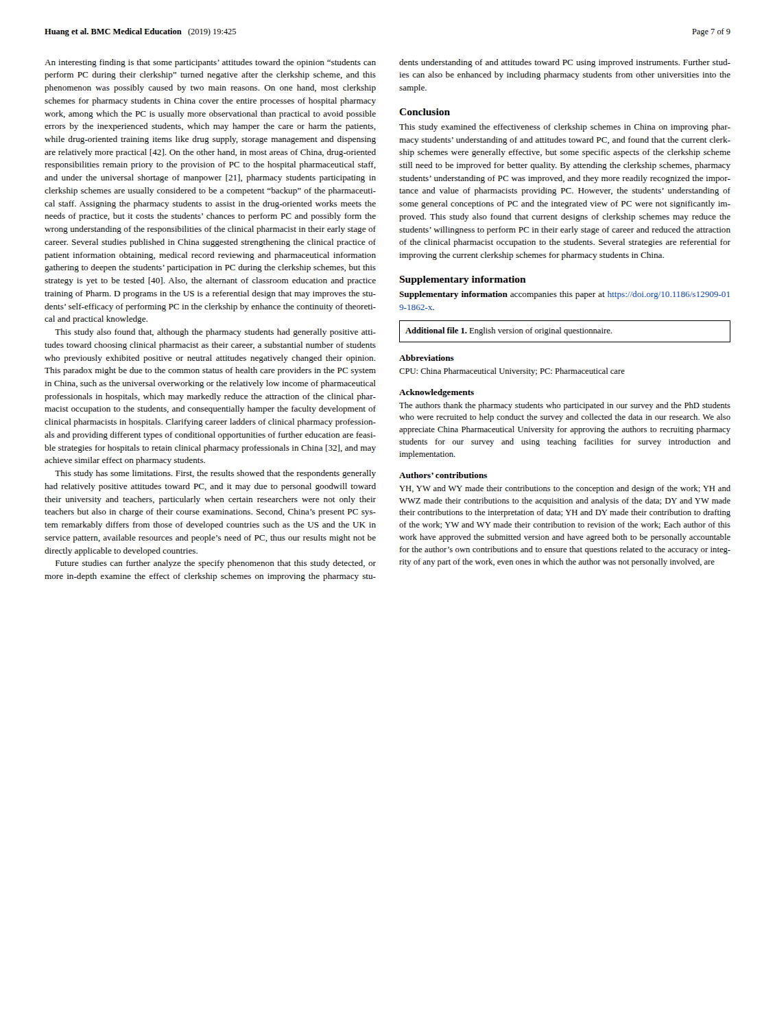Huang et al. BMC Medical Education (2019) 19:425
Page 7 of 9
An interesting finding is that some participants’ attitudes toward the opinion “students can perform PC during their clerkship” turned negative after the clerkship scheme, and this phenomenon was possibly caused by two main reasons. On one hand, most clerkship schemes for pharmacy students in China cover the entire processes of hospital pharmacy work, among which the PC is usually more observational than practical to avoid possible errors by the inexperienced students, which may hamper the care or harm the patients, while drug-oriented training items like drug supply, storage management and dispensing are relatively more practical [42]. On the other hand, in most areas of China, drug-oriented responsibilities remain priory to the provision of PC to the hospital pharmaceutical staff, and under the universal shortage of manpower [21], pharmacy students participating in clerkship schemes are usually considered to be a competent “backup” of the pharmaceutical staff. Assigning the pharmacy students to assist in the drug-oriented works meets the needs of practice, but it costs the students’ chances to perform PC and possibly form the wrong understanding of the responsibilities of the clinical pharmacist in their early stage of career. Several studies published in China suggested strengthening the clinical practice of patient information obtaining, medical record reviewing and pharmaceutical information gathering to deepen the students’ participation in PC during the clerkship schemes, but this strategy is yet to be tested [40]. Also, the alternant of classroom education and practice training of Pharm. D programs in the US is a referential design that may improves the students’ self-efficacy of performing PC in the clerkship by enhance the continuity of theoretical and practical knowledge.
This study also found that, although the pharmacy students had generally positive attitudes toward choosing clinical pharmacist as their career, a substantial number of students who previously exhibited positive or neutral attitudes negatively changed their opinion. This paradox might be due to the common status of health care providers in the PC system in China, such as the universal overworking or the relatively low income of pharmaceutical professionals in hospitals, which may markedly reduce the attraction of the clinical pharmacist occupation to the students, and consequentially hamper the faculty development of clinical pharmacists in hospitals. Clarifying career ladders of clinical pharmacy professionals and providing different types of conditional opportunities of further education are feasible strategies for hospitals to retain clinical pharmacy professionals in China [32], and may achieve similar effect on pharmacy students.
This study has some limitations. First, the results showed that the respondents generally had relatively positive attitudes toward PC, and it may due to personal goodwill toward their university and teachers, particularly when certain researchers were not only their teachers but also in charge of their course examinations. Second, China’s present PC system remarkably differs from those of developed countries such as the US and the UK in service pattern, available resources and people’s need of PC, thus our results might not be directly applicable to developed countries.
Future studies can further analyze the specify phenomenon that this study detected, or more in-depth examine the effect of clerkship schemes on improving the pharmacy students understanding of and attitudes toward PC using improved instruments. Further studies can also be enhanced by including pharmacy students from other universities into the sample.
Conclusion
This study examined the effectiveness of clerkship schemes in China on improving pharmacy students’ understanding of and attitudes toward PC, and found that the current clerkship schemes were generally effective, but some specific aspects of the clerkship scheme still need to be improved for better quality. By attending the clerkship schemes, pharmacy students’ understanding of PC was improved, and they more readily recognized the importance and value of pharmacists providing PC. However, the students’ understanding of some general conceptions of PC and the integrated view of PC were not significantly improved. This study also found that current designs of clerkship schemes may reduce the students’ willingness to perform PC in their early stage of career and reduced the attraction of the clinical pharmacist occupation to the students. Several strategies are referential for improving the current clerkship schemes for pharmacy students in China.
Supplementary information
Supplementary information accompanies this paper at https://doi.org/10.1186/s12909-019-1862-x.
Additional file 1. English version of original questionnaire.
Abbreviations
CPU: China Pharmaceutical University; PC: Pharmaceutical care
Acknowledgements
The authors thank the pharmacy students who participated in our survey and the PhD students who were recruited to help conduct the survey and collected the data in our research. We also appreciate China Pharmaceutical University for approving the authors to recruiting pharmacy students for our survey and using teaching facilities for survey introduction and implementation.
Authors’ contributions
YH, YW and WY made their contributions to the conception and design of the work; YH and WWZ made their contributions to the acquisition and analysis of the data; DY and YW made their contributions to the interpretation of data; YH and DY made their contribution to drafting of the work; YW and WY made their contribution to revision of the work; Each author of this work have approved the submitted version and have agreed both to be personally accountable for the author’s own contributions and to ensure that questions related to the accuracy or integrity of any part of the work, even ones in which the author was not personally involved, are